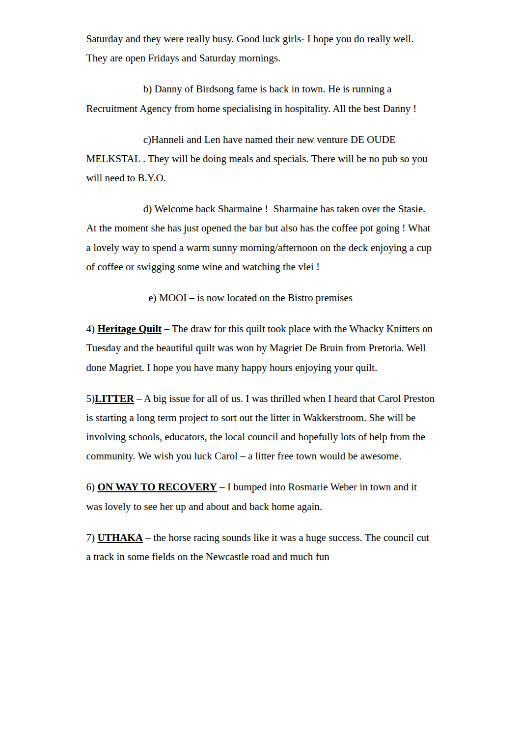Saturday and they were really busy. Good luck girls- I hope you do really well. They are open Fridays and Saturday mornings.
b) Danny of Birdsong fame is back in town. He is running a Recruitment Agency from home specialising in hospitality. All the best Danny !
c)Hanneli and Len have named their new venture DE OUDE MELKSTAL . They will be doing meals and specials. There will be no pub so you will need to B.Y.O.
d) Welcome back Sharmaine ! Sharmaine has taken over the Stasie. At the moment she has just opened the bar but also has the coffee pot going ! What a lovely way to spend a warm sunny morning/afternoon on the deck enjoying a cup of coffee or swigging some wine and watching the vlei !
e) MOOI – is now located on the Bistro premises
4) Heritage Quilt – The draw for this quilt took place with the Whacky Knitters on Tuesday and the beautiful quilt was won by Magriet De Bruin from Pretoria. Well done Magriet. I hope you have many happy hours enjoying your quilt.
5)LITTER – A big issue for all of us. I was thrilled when I heard that Carol Preston is starting a long term project to sort out the litter in Wakkerstroom. She will be involving schools, educators, the local council and hopefully lots of help from the community. We wish you luck Carol – a litter free town would be awesome.
6) ON WAY TO RECOVERY – I bumped into Rosmarie Weber in town and it was lovely to see her up and about and back home again.
7) UTHAKA – the horse racing sounds like it was a huge success. The council cut a track in some fields on the Newcastle road and much fun